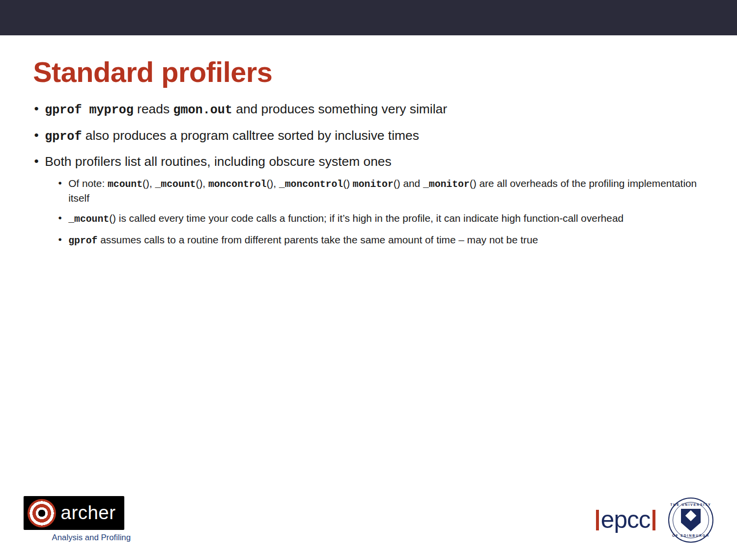Standard profilers
gprof myprog reads gmon.out and produces something very similar
gprof also produces a program calltree sorted by inclusive times
Both profilers list all routines, including obscure system ones
Of note: mcount(), _mcount(), moncontrol(), _moncontrol() monitor() and _monitor() are all overheads of the profiling implementation itself
_mcount() is called every time your code calls a function; if it’s high in the profile, it can indicate high function-call overhead
gprof assumes calls to a routine from different parents take the same amount of time – may not be true
archer
Analysis and Profiling
epcc
THE UNIVERSITY
OF EDINBURGH